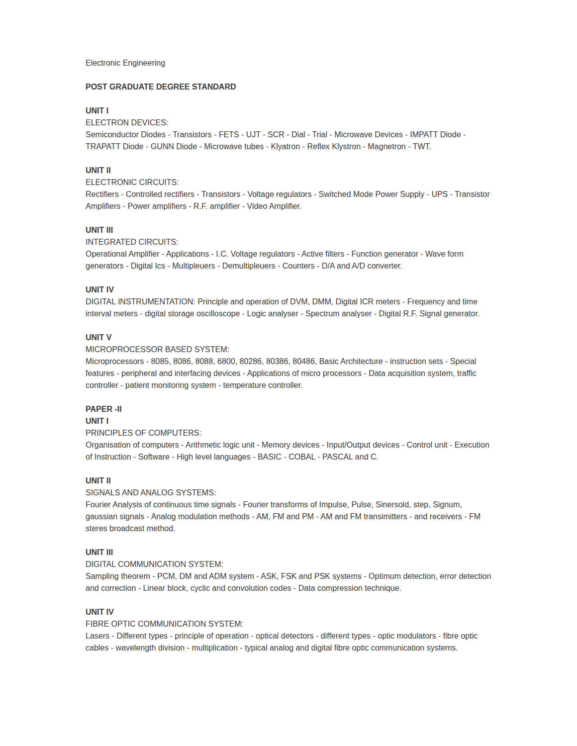Electronic Engineering
POST GRADUATE DEGREE STANDARD
UNIT I
ELECTRON DEVICES:
Semiconductor Diodes - Transistors - FETS - UJT - SCR - Dial - Trial - Microwave Devices - IMPATT Diode - TRAPATT Diode - GUNN Diode - Microwave tubes - Klyatron - Reflex Klystron - Magnetron - TWT.
UNIT II
ELECTRONIC CIRCUITS:
Rectifiers - Controlled rectifiers - Transistors - Voltage regulators - Switched Mode Power Supply - UPS - Transistor Amplifiers - Power amplifiers - R.F. amplifier - Video Amplifier.
UNIT III
INTEGRATED CIRCUITS:
Operational Amplifier - Applications - I.C. Voltage regulators - Active filters - Function generator - Wave form generators - Digital Ics - Multipleuers - Demultipleuers - Counters - D/A and A/D converter.
UNIT IV
DIGITAL INSTRUMENTATION: Principle and operation of DVM, DMM, Digital ICR meters - Frequency and time interval meters - digital storage oscilloscope - Logic analyser - Spectrum analyser - Digital R.F. Signal generator.
UNIT V
MICROPROCESSOR BASED SYSTEM:
Microprocessors - 8085, 8086, 8088, 6800, 80286, 80386, 80486, Basic Architecture - instruction sets - Special features - peripheral and interfacing devices - Applications of micro processors - Data acquisition system, traffic controller - patient monitoring system - temperature controller.
PAPER -II
UNIT I
PRINCIPLES OF COMPUTERS:
Organisation of computers - Arithmetic logic unit - Memory devices - Input/Output devices - Control unit - Execution of Instruction - Software - High level languages - BASIC - COBAL - PASCAL and C.
UNIT II
SIGNALS AND ANALOG SYSTEMS:
Fourier Analysis of continuous time signals - Fourier transforms of Impulse, Pulse, Sinersold, step, Signum, gaussian signals - Analog modulation methods - AM, FM and PM - AM and FM transimitters - and receivers - FM steres broadcast method.
UNIT III
DIGITAL COMMUNICATION SYSTEM:
Sampling theorem - PCM, DM and ADM system - ASK, FSK and PSK systems - Optimum detection, error detection and correction - Linear block, cyclic and convolution codes - Data compression technique.
UNIT IV
FIBRE OPTIC COMMUNICATION SYSTEM:
Lasers - Different types - principle of operation - optical detectors - different types - optic modulators - fibre optic cables - wavelength division - multiplication - typical analog and digital fibre optic communication systems.